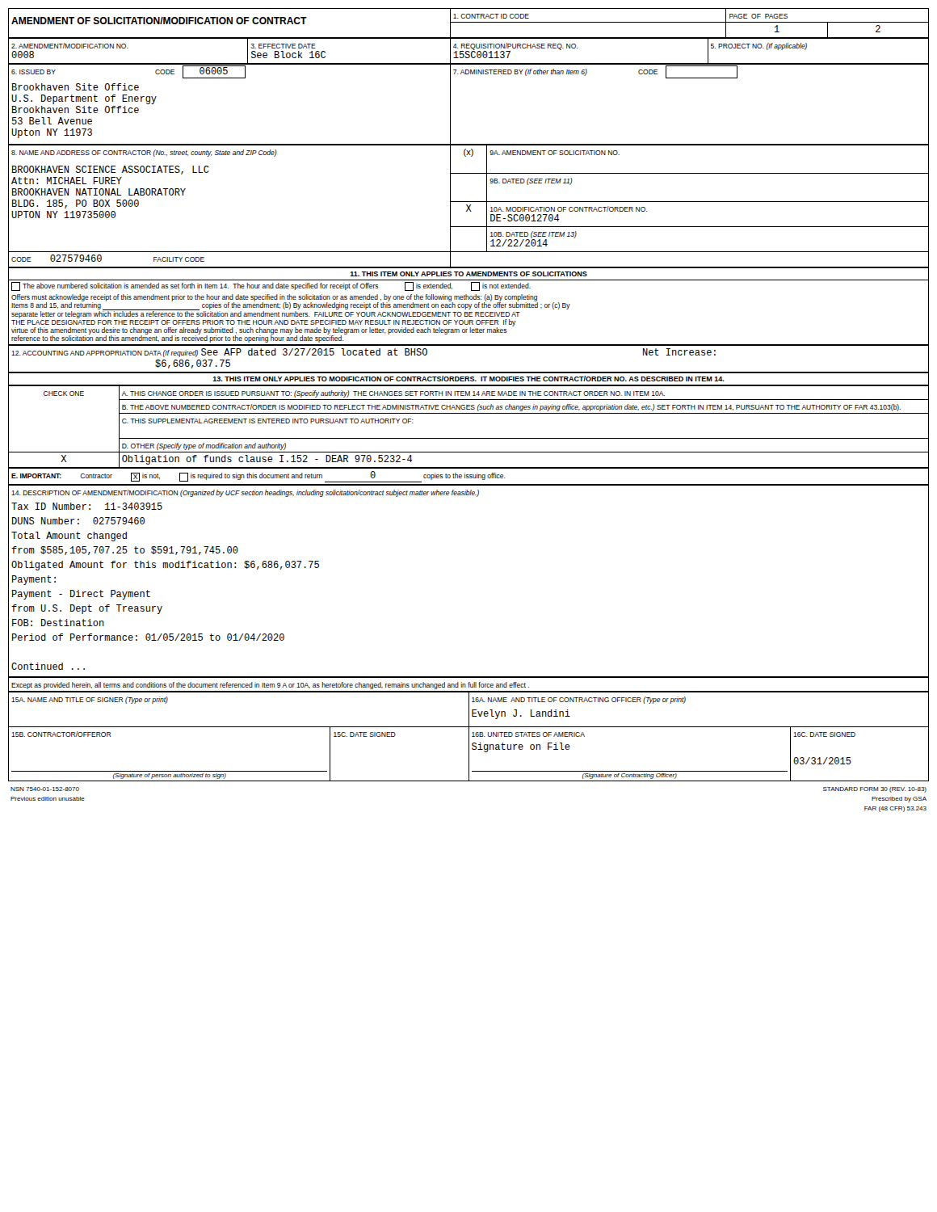| AMENDMENT OF SOLICITATION/MODIFICATION OF CONTRACT | 1. CONTRACT ID CODE | PAGE OF PAGES |
| | 1 | 2 |
| 2. AMENDMENT/MODIFICATION NO. 0008 | 3. EFFECTIVE DATE See Block 16C | 4. REQUISITION/PURCHASE REQ. NO. 15SC001137 | 5. PROJECT NO. (If applicable) |
| 6. ISSUED BY CODE 06005 Brookhaven Site Office U.S. Department of Energy Brookhaven Site Office 53 Bell Avenue Upton NY 11973 | 7. ADMINISTERED BY (If other than Item 6) CODE |
| 8. NAME AND ADDRESS OF CONTRACTOR (No., street, county, State and ZIP Code) BROOKHAVEN SCIENCE ASSOCIATES, LLC Attn: MICHAEL FUREY BROOKHAVEN NATIONAL LABORATORY BLDG. 185, PO BOX 5000 UPTON NY 119735000 | (x) | 9A. AMENDMENT OF SOLICITATION NO. |
| | 9B. DATED (SEE ITEM 11) |
| X | 10A. MODIFICATION OF CONTRACT/ORDER NO. DE-SC0012704 |
| | 10B. DATED (SEE ITEM 13) 12/22/2014 |
| CODE 027579460 FACILITY CODE | |
| 11. THIS ITEM ONLY APPLIES TO AMENDMENTS OF SOLICITATIONS |
| The above numbered solicitation is amended as set forth in Item 14. The hour and date specified for receipt of Offers is extended, is not extended. Offers must acknowledge receipt of this amendment prior to the hour and date specified in the solicitation or as amended , by one of the following methods: (a) By completing Items 8 and 15, and returning copies of the amendment; (b) By acknowledging receipt of this amendment on each copy of the offer submitted ; or (c) By separate letter or telegram which includes a reference to the solicitation and amendment numbers. FAILURE OF YOUR ACKNOWLEDGEMENT TO BE RECEIVED AT THE PLACE DESIGNATED FOR THE RECEIPT OF OFFERS PRIOR TO THE HOUR AND DATE SPECIFIED MAY RESULT IN REJECTION OF YOUR OFFER If by virtue of this amendment you desire to change an offer already submitted , such change may be made by telegram or letter, provided each telegram or letter makes reference to the solicitation and this amendment, and is received prior to the opening hour and date specified. |
| 12. ACCOUNTING AND APPROPRIATION DATA (If required) See AFP dated 3/27/2015 located at BHSO Net Increase: $6,686,037.75 |
| 13. THIS ITEM ONLY APPLIES TO MODIFICATION OF CONTRACTS/ORDERS. IT MODIFIES THE CONTRACT/ORDER NO. AS DESCRIBED IN ITEM 14. |
| CHECK ONE | A. THIS CHANGE ORDER IS ISSUED PURSUANT TO: (Specify authority) THE CHANGES SET FORTH IN ITEM 14 ARE MADE IN THE CONTRACT ORDER NO. IN ITEM 10A. |
| B. THE ABOVE NUMBERED CONTRACT/ORDER IS MODIFIED TO REFLECT THE ADMINISTRATIVE CHANGES (such as changes in paying office, appropriation date, etc.) SET FORTH IN ITEM 14, PURSUANT TO THE AUTHORITY OF FAR 43.103(b). |
| C. THIS SUPPLEMENTAL AGREEMENT IS ENTERED INTO PURSUANT TO AUTHORITY OF: |
| D. OTHER (Specify type of modification and authority) |
| X | Obligation of funds clause I.152 - DEAR 970.5232-4 |
| E. IMPORTANT: Contractor X is not, is required to sign this document and return 0 copies to the issuing office. |
| 14. DESCRIPTION OF AMENDMENT/MODIFICATION (Organized by UCF section headings, including solicitation/contract subject matter where feasible.) Tax ID Number: 11-3403915 DUNS Number: 027579460 Total Amount changed from $585,105,707.25 to $591,791,745.00 Obligated Amount for this modification: $6,686,037.75 Payment: Payment - Direct Payment from U.S. Dept of Treasury FOB: Destination Period of Performance: 01/05/2015 to 01/04/2020 Continued ... |
| Except as provided herein, all terms and conditions of the document referenced in Item 9 A or 10A, as heretofore changed, remains unchanged and in full force and effect . |
| 15A. NAME AND TITLE OF SIGNER (Type or print) | 16A. NAME AND TITLE OF CONTRACTING OFFICER (Type or print) Evelyn J. Landini |
| / 15B. CONTRACTOR/OFFEROR (Signature of person authorized to sign) / 15C. DATE SIGNED / | / 16B. UNITED STATES OF AMERICA Signature on File (Signature of Contracting Officer) / 16C. DATE SIGNED 03/31/2015 / |
| NSN 7540-01-152-8070 Previous edition unusable | STANDARD FORM 30 (REV. 10-83) Prescribed by GSA FAR (48 CFR) 53.243 |